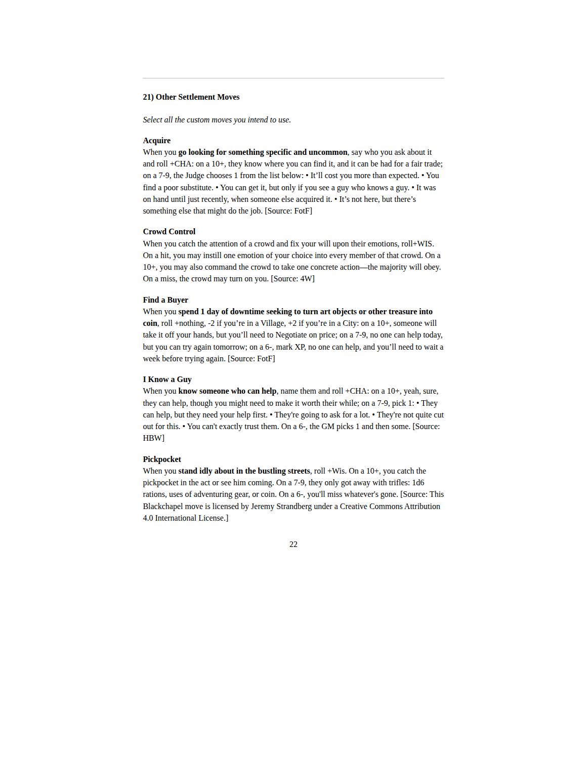21) Other Settlement Moves
Select all the custom moves you intend to use.
Acquire
When you go looking for something specific and uncommon, say who you ask about it and roll +CHA: on a 10+, they know where you can find it, and it can be had for a fair trade; on a 7-9, the Judge chooses 1 from the list below: • It’ll cost you more than expected. • You find a poor substitute. • You can get it, but only if you see a guy who knows a guy. • It was on hand until just recently, when someone else acquired it. • It’s not here, but there’s something else that might do the job. [Source: FotF]
Crowd Control
When you catch the attention of a crowd and fix your will upon their emotions, roll+WIS. On a hit, you may instill one emotion of your choice into every member of that crowd. On a 10+, you may also command the crowd to take one concrete action—the majority will obey. On a miss, the crowd may turn on you. [Source: 4W]
Find a Buyer
When you spend 1 day of downtime seeking to turn art objects or other treasure into coin, roll +nothing, -2 if you’re in a Village, +2 if you’re in a City: on a 10+, someone will take it off your hands, but you’ll need to Negotiate on price; on a 7-9, no one can help today, but you can try again tomorrow; on a 6-, mark XP, no one can help, and you’ll need to wait a week before trying again. [Source: FotF]
I Know a Guy
When you know someone who can help, name them and roll +CHA: on a 10+, yeah, sure, they can help, though you might need to make it worth their while; on a 7-9, pick 1: • They can help, but they need your help first. • They're going to ask for a lot. • They're not quite cut out for this. • You can't exactly trust them. On a 6-, the GM picks 1 and then some. [Source: HBW]
Pickpocket
When you stand idly about in the bustling streets, roll +Wis. On a 10+, you catch the pickpocket in the act or see him coming. On a 7-9, they only got away with trifles: 1d6 rations, uses of adventuring gear, or coin. On a 6-, you'll miss whatever's gone. [Source: This Blackchapel move is licensed by Jeremy Strandberg under a Creative Commons Attribution 4.0 International License.]
22